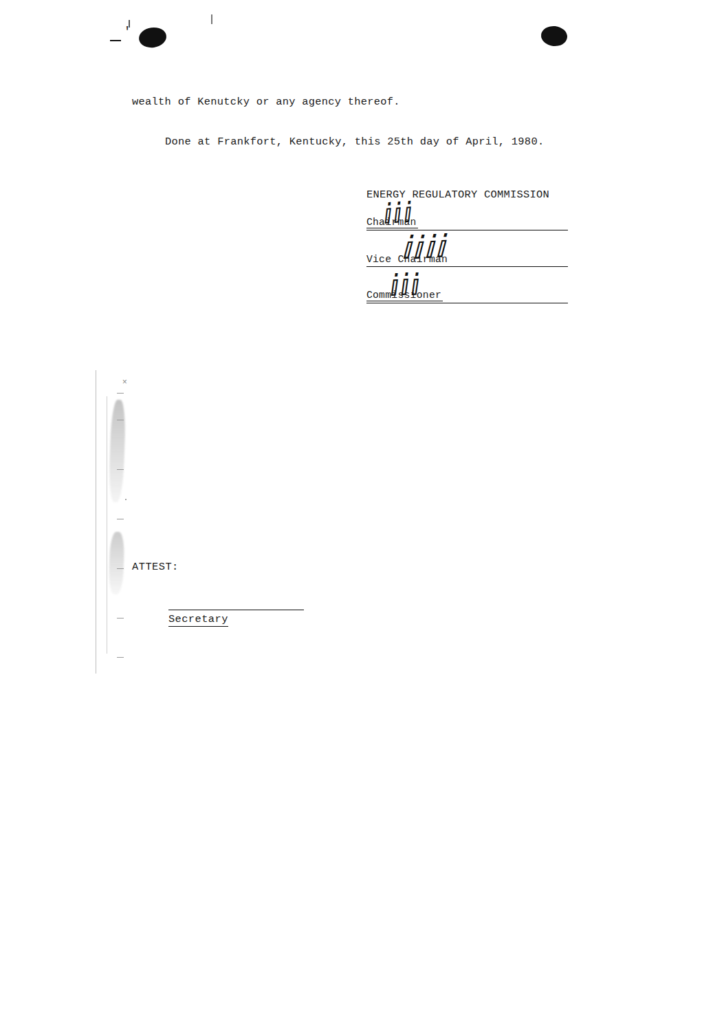'
×
wealth of Kenutcky or any agency thereof.
Done at Frankfort, Kentucky, this 25th day of April, 1980.
ENERGY REGULATORY COMMISSION
ⅈⅈⅈ
Chairman
ⅈⅈⅈⅈ
Vice Chairman
ⅈⅈⅈ
Commissioner
ATTEST:
Secretary